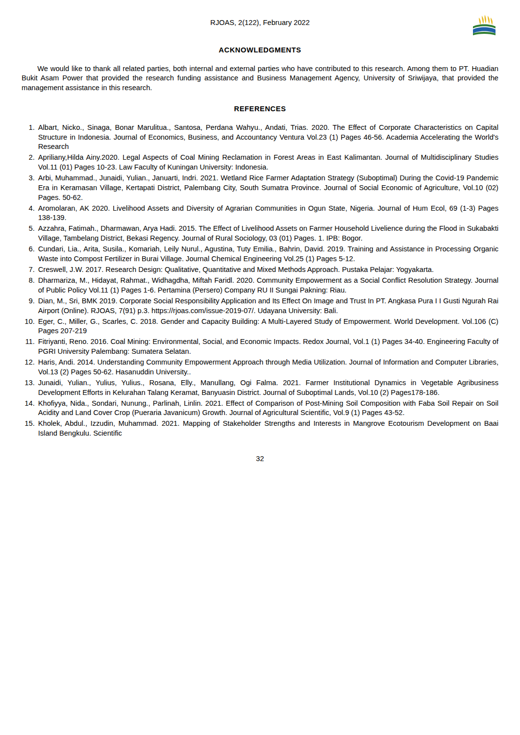RJOAS, 2(122), February 2022
ACKNOWLEDGMENTS
We would like to thank all related parties, both internal and external parties who have contributed to this research. Among them to PT. Huadian Bukit Asam Power that provided the research funding assistance and Business Management Agency, University of Sriwijaya, that provided the management assistance in this research.
REFERENCES
Albart, Nicko., Sinaga, Bonar Marulitua., Santosa, Perdana Wahyu., Andati, Trias. 2020. The Effect of Corporate Characteristics on Capital Structure in Indonesia. Journal of Economics, Business, and Accountancy Ventura Vol.23 (1) Pages 46-56. Academia Accelerating the World's Research
Apriliany,Hilda Ainy.2020. Legal Aspects of Coal Mining Reclamation in Forest Areas in East Kalimantan. Journal of Multidisciplinary Studies Vol.11 (01) Pages 10-23. Law Faculty of Kuningan University: Indonesia.
Arbi, Muhammad., Junaidi, Yulian., Januarti, Indri. 2021. Wetland Rice Farmer Adaptation Strategy (Suboptimal) During the Covid-19 Pandemic Era in Keramasan Village, Kertapati District, Palembang City, South Sumatra Province. Journal of Social Economic of Agriculture, Vol.10 (02) Pages. 50-62.
Aromolaran, AK 2020. Livelihood Assets and Diversity of Agrarian Communities in Ogun State, Nigeria. Journal of Hum Ecol, 69 (1-3) Pages 138-139.
Azzahra, Fatimah., Dharmawan, Arya Hadi. 2015. The Effect of Livelihood Assets on Farmer Household Livelience during the Flood in Sukabakti Village, Tambelang District, Bekasi Regency. Journal of Rural Sociology, 03 (01) Pages. 1. IPB: Bogor.
Cundari, Lia., Arita, Susila., Komariah, Leily Nurul., Agustina, Tuty Emilia., Bahrin, David. 2019. Training and Assistance in Processing Organic Waste into Compost Fertilizer in Burai Village. Journal Chemical Engineering Vol.25 (1) Pages 5-12.
Creswell, J.W. 2017. Research Design: Qualitative, Quantitative and Mixed Methods Approach. Pustaka Pelajar: Yogyakarta.
Dharmariza, M., Hidayat, Rahmat., Widhagdha, Miftah Faridl. 2020. Community Empowerment as a Social Conflict Resolution Strategy. Journal of Public Policy Vol.11 (1) Pages 1-6. Pertamina (Persero) Company RU II Sungai Pakning: Riau.
Dian, M., Sri, BMK 2019. Corporate Social Responsibility Application and Its Effect On Image and Trust In PT. Angkasa Pura I I Gusti Ngurah Rai Airport (Online). RJOAS, 7(91) p.3. https://rjoas.com/issue-2019-07/. Udayana University: Bali.
Eger, C., Miller, G., Scarles, C. 2018. Gender and Capacity Building: A Multi-Layered Study of Empowerment. World Development. Vol.106 (C) Pages 207-219
Fitriyanti, Reno. 2016. Coal Mining: Environmental, Social, and Economic Impacts. Redox Journal, Vol.1 (1) Pages 34-40. Engineering Faculty of PGRI University Palembang: Sumatera Selatan.
Haris, Andi. 2014. Understanding Community Empowerment Approach through Media Utilization. Journal of Information and Computer Libraries, Vol.13 (2) Pages 50-62. Hasanuddin University..
Junaidi, Yulian., Yulius, Yulius., Rosana, Elly., Manullang, Ogi Falma. 2021. Farmer Institutional Dynamics in Vegetable Agribusiness Development Efforts in Kelurahan Talang Keramat, Banyuasin District. Journal of Suboptimal Lands, Vol.10 (2) Pages178-186.
Khofiyya, Nida., Sondari, Nunung., Parlinah, Linlin. 2021. Effect of Comparison of Post-Mining Soil Composition with Faba Soil Repair on Soil Acidity and Land Cover Crop (Pueraria Javanicum) Growth. Journal of Agricultural Scientific, Vol.9 (1) Pages 43-52.
Kholek, Abdul., Izzudin, Muhammad. 2021. Mapping of Stakeholder Strengths and Interests in Mangrove Ecotourism Development on Baai Island Bengkulu. Scientific
32